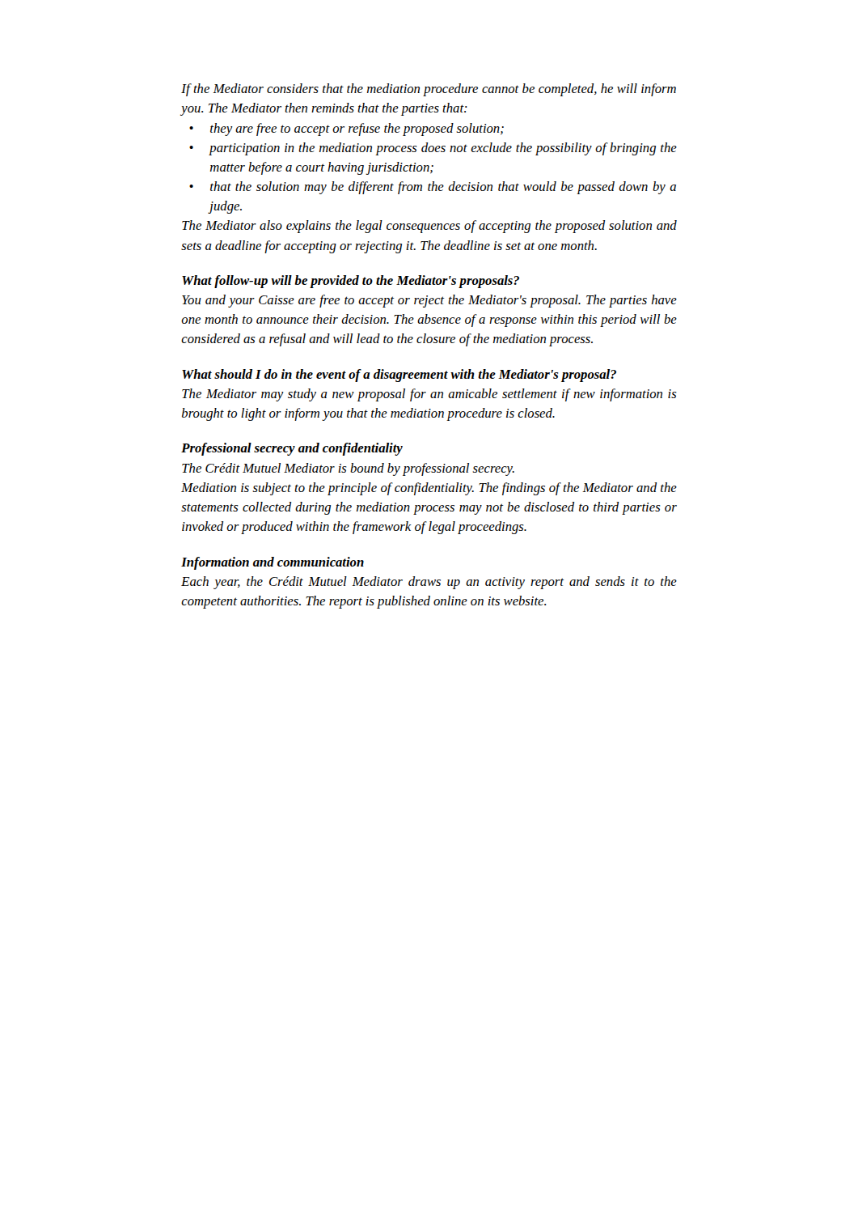If the Mediator considers that the mediation procedure cannot be completed, he will inform you. The Mediator then reminds that the parties that:
they are free to accept or refuse the proposed solution;
participation in the mediation process does not exclude the possibility of bringing the matter before a court having jurisdiction;
that the solution may be different from the decision that would be passed down by a judge.
The Mediator also explains the legal consequences of accepting the proposed solution and sets a deadline for accepting or rejecting it. The deadline is set at one month.
What follow-up will be provided to the Mediator's proposals?
You and your Caisse are free to accept or reject the Mediator's proposal. The parties have one month to announce their decision. The absence of a response within this period will be considered as a refusal and will lead to the closure of the mediation process.
What should I do in the event of a disagreement with the Mediator's proposal?
The Mediator may study a new proposal for an amicable settlement if new information is brought to light or inform you that the mediation procedure is closed.
Professional secrecy and confidentiality
The Crédit Mutuel Mediator is bound by professional secrecy.
Mediation is subject to the principle of confidentiality. The findings of the Mediator and the statements collected during the mediation process may not be disclosed to third parties or invoked or produced within the framework of legal proceedings.
Information and communication
Each year, the Crédit Mutuel Mediator draws up an activity report and sends it to the competent authorities. The report is published online on its website.